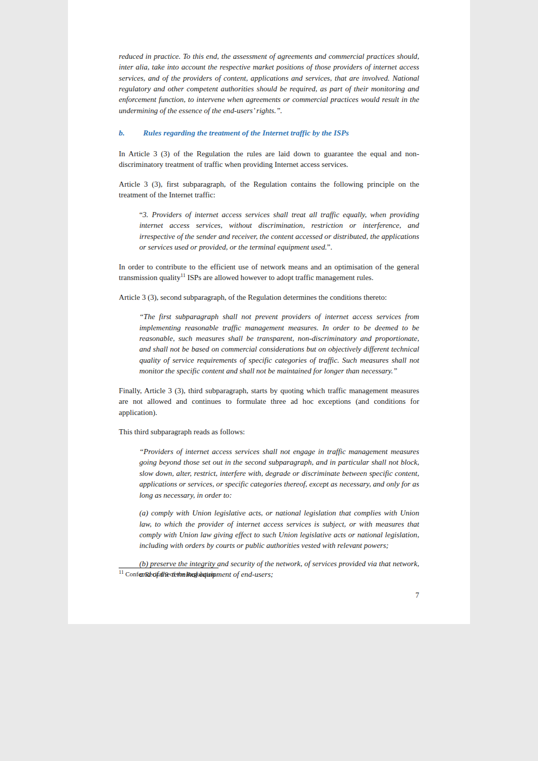reduced in practice. To this end, the assessment of agreements and commercial practices should, inter alia, take into account the respective market positions of those providers of internet access services, and of the providers of content, applications and services, that are involved. National regulatory and other competent authorities should be required, as part of their monitoring and enforcement function, to intervene when agreements or commercial practices would result in the undermining of the essence of the end-users’ rights.”.
b. Rules regarding the treatment of the Internet traffic by the ISPs
In Article 3 (3) of the Regulation the rules are laid down to guarantee the equal and non-discriminatory treatment of traffic when providing Internet access services.
Article 3 (3), first subparagraph, of the Regulation contains the following principle on the treatment of the Internet traffic:
“3. Providers of internet access services shall treat all traffic equally, when providing internet access services, without discrimination, restriction or interference, and irrespective of the sender and receiver, the content accessed or distributed, the applications or services used or provided, or the terminal equipment used.”.
In order to contribute to the efficient use of network means and an optimisation of the general transmission quality11 ISPs are allowed however to adopt traffic management rules.
Article 3 (3), second subparagraph, of the Regulation determines the conditions thereto:
“The first subparagraph shall not prevent providers of internet access services from implementing reasonable traffic management measures. In order to be deemed to be reasonable, such measures shall be transparent, non-discriminatory and proportionate, and shall not be based on commercial considerations but on objectively different technical quality of service requirements of specific categories of traffic. Such measures shall not monitor the specific content and shall not be maintained for longer than necessary.”
Finally, Article 3 (3), third subparagraph, starts by quoting which traffic management measures are not allowed and continues to formulate three ad hoc exceptions (and conditions for application).
This third subparagraph reads as follows:
“Providers of internet access services shall not engage in traffic management measures going beyond those set out in the second subparagraph, and in particular shall not block, slow down, alter, restrict, interfere with, degrade or discriminate between specific content, applications or services, or specific categories thereof, except as necessary, and only for as long as necessary, in order to:
(a) comply with Union legislative acts, or national legislation that complies with Union law, to which the provider of internet access services is subject, or with measures that comply with Union law giving effect to such Union legislative acts or national legislation, including with orders by courts or public authorities vested with relevant powers;
(b) preserve the integrity and security of the network, of services provided via that network, and of the terminal equipment of end-users;
11 Confer Recital 9 of the Regulation.
7